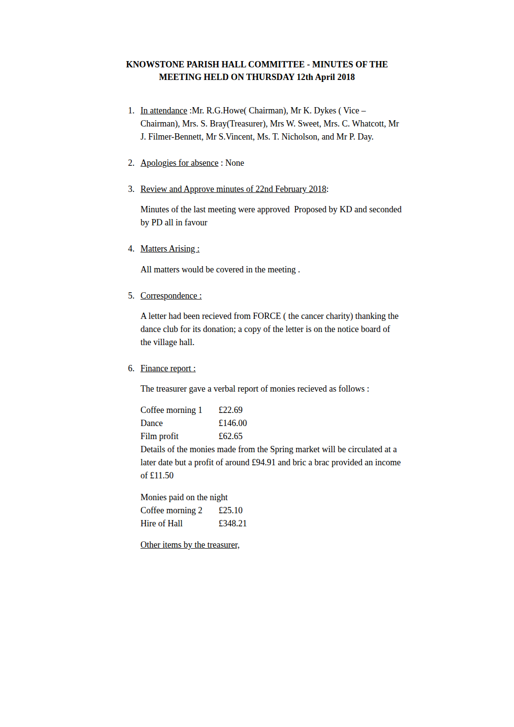KNOWSTONE PARISH HALL COMMITTEE - MINUTES OF THE
MEETING HELD ON THURSDAY 12th April 2018
In attendance :Mr. R.G.Howe( Chairman), Mr K. Dykes ( Vice – Chairman), Mrs. S. Bray(Treasurer), Mrs W. Sweet, Mrs. C. Whatcott, Mr J. Filmer-Bennett, Mr S.Vincent, Ms. T. Nicholson, and Mr P. Day.
Apologies for absence : None
Review and Approve minutes of 22nd February 2018:
Minutes of the last meeting were approved Proposed by KD and seconded by PD all in favour
Matters Arising :
All matters would be covered in the meeting .
Correspondence :
A letter had been recieved from FORCE ( the cancer charity) thanking the dance club for its donation; a copy of the letter is on the notice board of the village hall.
Finance report :
The treasurer gave a verbal report of monies recieved as follows :
| Coffee morning 1 | £22.69 |
| Dance | £146.00 |
| Film profit | £62.65 |
Details of the monies made from the Spring market will be circulated at a later date but a profit of around £94.91 and bric a brac provided an income of £11.50
Monies paid on the night
| Coffee morning 2 | £25.10 |
| Hire of Hall | £348.21 |
Other items by the treasurer,